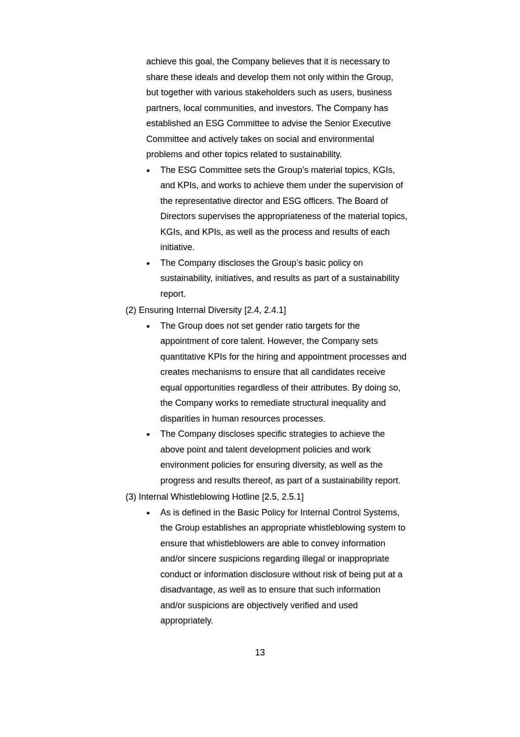achieve this goal, the Company believes that it is necessary to share these ideals and develop them not only within the Group, but together with various stakeholders such as users, business partners, local communities, and investors. The Company has established an ESG Committee to advise the Senior Executive Committee and actively takes on social and environmental problems and other topics related to sustainability.
The ESG Committee sets the Group’s material topics, KGIs, and KPIs, and works to achieve them under the supervision of the representative director and ESG officers. The Board of Directors supervises the appropriateness of the material topics, KGIs, and KPIs, as well as the process and results of each initiative.
The Company discloses the Group’s basic policy on sustainability, initiatives, and results as part of a sustainability report.
(2) Ensuring Internal Diversity [2.4, 2.4.1]
The Group does not set gender ratio targets for the appointment of core talent. However, the Company sets quantitative KPIs for the hiring and appointment processes and creates mechanisms to ensure that all candidates receive equal opportunities regardless of their attributes. By doing so, the Company works to remediate structural inequality and disparities in human resources processes.
The Company discloses specific strategies to achieve the above point and talent development policies and work environment policies for ensuring diversity, as well as the progress and results thereof, as part of a sustainability report.
(3) Internal Whistleblowing Hotline [2.5, 2.5.1]
As is defined in the Basic Policy for Internal Control Systems, the Group establishes an appropriate whistleblowing system to ensure that whistleblowers are able to convey information and/or sincere suspicions regarding illegal or inappropriate conduct or information disclosure without risk of being put at a disadvantage, as well as to ensure that such information and/or suspicions are objectively verified and used appropriately.
13